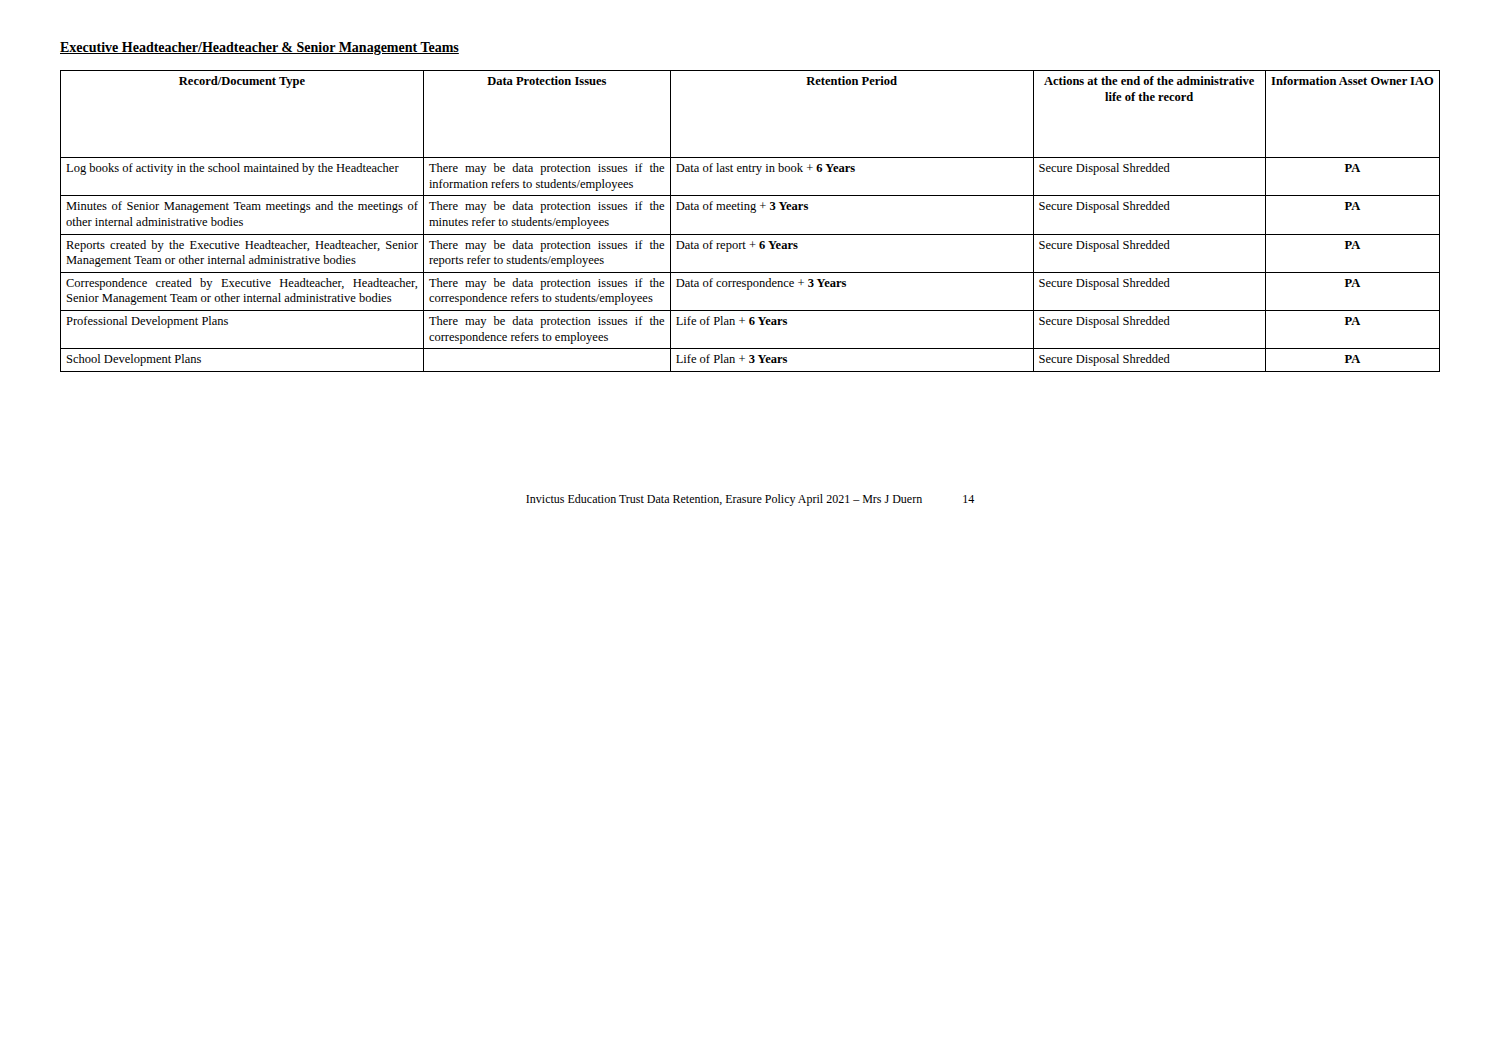Executive Headteacher/Headteacher & Senior Management Teams
| Record/Document Type | Data Protection Issues | Retention Period | Actions at the end of the administrative life of the record | Information Asset Owner IAO |
| --- | --- | --- | --- | --- |
| Log books of activity in the school maintained by the Headteacher | There may be data protection issues if the information refers to students/employees | Data of last entry in book + 6 Years | Secure Disposal Shredded | PA |
| Minutes of Senior Management Team meetings and the meetings of other internal administrative bodies | There may be data protection issues if the minutes refer to students/employees | Data of meeting + 3 Years | Secure Disposal Shredded | PA |
| Reports created by the Executive Headteacher, Headteacher, Senior Management Team or other internal administrative bodies | There may be data protection issues if the reports refer to students/employees | Data of report + 6 Years | Secure Disposal Shredded | PA |
| Correspondence created by Executive Headteacher, Headteacher, Senior Management Team or other internal administrative bodies | There may be data protection issues if the correspondence refers to students/employees | Data of correspondence + 3 Years | Secure Disposal Shredded | PA |
| Professional Development Plans | There may be data protection issues if the correspondence refers to employees | Life of Plan + 6 Years | Secure Disposal Shredded | PA |
| School Development Plans | | Life of Plan + 3 Years | Secure Disposal Shredded | PA |
Invictus Education Trust Data Retention, Erasure Policy April 2021 – Mrs J Duern14